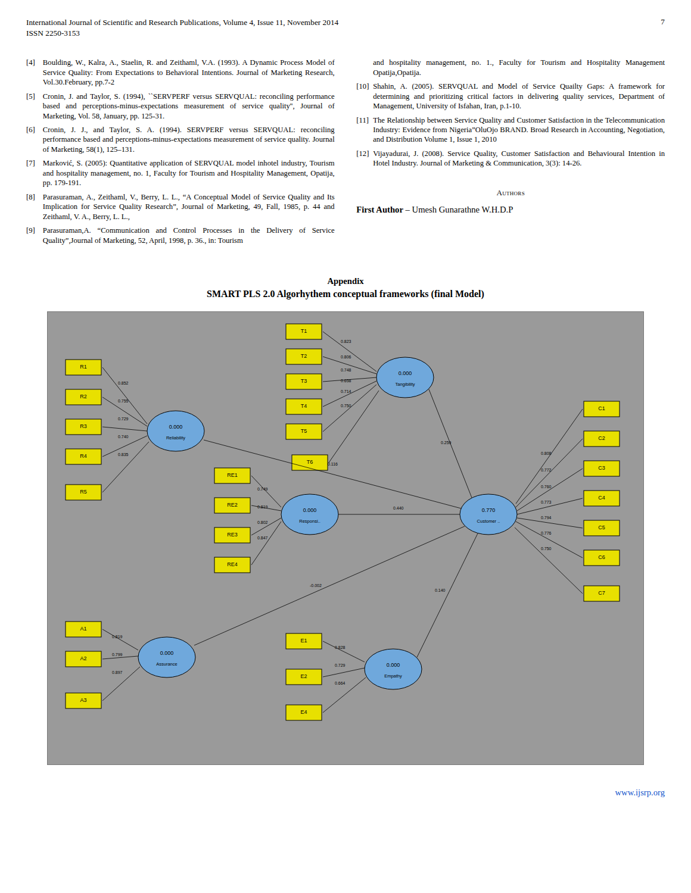International Journal of Scientific and Research Publications, Volume 4, Issue 11, November 2014
ISSN 2250-3153
7
[4] Boulding, W., Kalra, A., Staelin, R. and Zeithaml, V.A. (1993). A Dynamic Process Model of Service Quality: From Expectations to Behavioral Intentions. Journal of Marketing Research, Vol.30.February, pp.7-2
[5] Cronin, J. and Taylor, S. (1994), ``SERVPERF versus SERVQUAL: reconciling performance based and perceptions-minus-expectations measurement of service quality'', Journal of Marketing, Vol. 58, January, pp. 125-31.
[6] Cronin, J. J., and Taylor, S. A. (1994). SERVPERF versus SERVQUAL: reconciling performance based and perceptions-minus-expectations measurement of service quality. Journal of Marketing, 58(1), 125–131.
[7] Marković, S. (2005): Quantitative application of SERVQUAL model inhotel industry, Tourism and hospitality management, no. 1, Faculty for Tourism and Hospitality Management, Opatija, pp. 179-191.
[8] Parasuraman, A., Zeithaml, V., Berry, L. L., “A Conceptual Model of Service Quality and Its Implication for Service Quality Research”, Journal of Marketing, 49, Fall, 1985, p. 44 and Zeithaml, V. A., Berry, L. L.,
[9] Parasuraman,A. “Communication and Control Processes in the Delivery of Service Quality”,Journal of Marketing, 52, April, 1998, p. 36., in: Tourism
and hospitality management, no. 1., Faculty for Tourism and Hospitality Management Opatija,Opatija.
[10] Shahin, A. (2005). SERVQUAL and Model of Service Quailty Gaps: A framework for determining and prioritizing critical factors in delivering quality services, Department of Management, University of Isfahan, Iran, p.1-10.
[11] The Relationship between Service Quality and Customer Satisfaction in the Telecommunication Industry: Evidence from Nigeria”OluOjo BRAND. Broad Research in Accounting, Negotiation, and Distribution Volume 1, Issue 1, 2010
[12] Vijayadurai, J. (2008). Service Quality, Customer Satisfaction and Behavioural Intention in Hotel Industry. Journal of Marketing & Communication, 3(3): 14-26.
Authors
First Author – Umesh Gunarathne W.H.D.P
Appendix
SMART PLS 2.0 Algorhythem conceptual frameworks (final Model)
T1 T2 T3 T4 T5 T6 0.000 Tangibility 0.823 0.806 0.748 0.658 0.714 0.750 R1 R2 R3 R4 R5 0.000 Reliability 0.852 0.755 0.729 0.740 0.835 RE1 RE2 RE3 RE4 0.000 Responsi.. 0.749 0.819 0.802 0.847 A1 A2 A3 0.000 Assurance 0.819 0.799 0.897 E1 E2 E4 0.000 Empathy 0.828 0.729 0.664 0.770 Customer .. 0.259 0.116 0.440 -0.002 0.140 C1 C2 C3 C4 C5 C6 C7 0.808 0.772 0.760 0.773 0.794 0.776 0.750
www.ijsrp.org